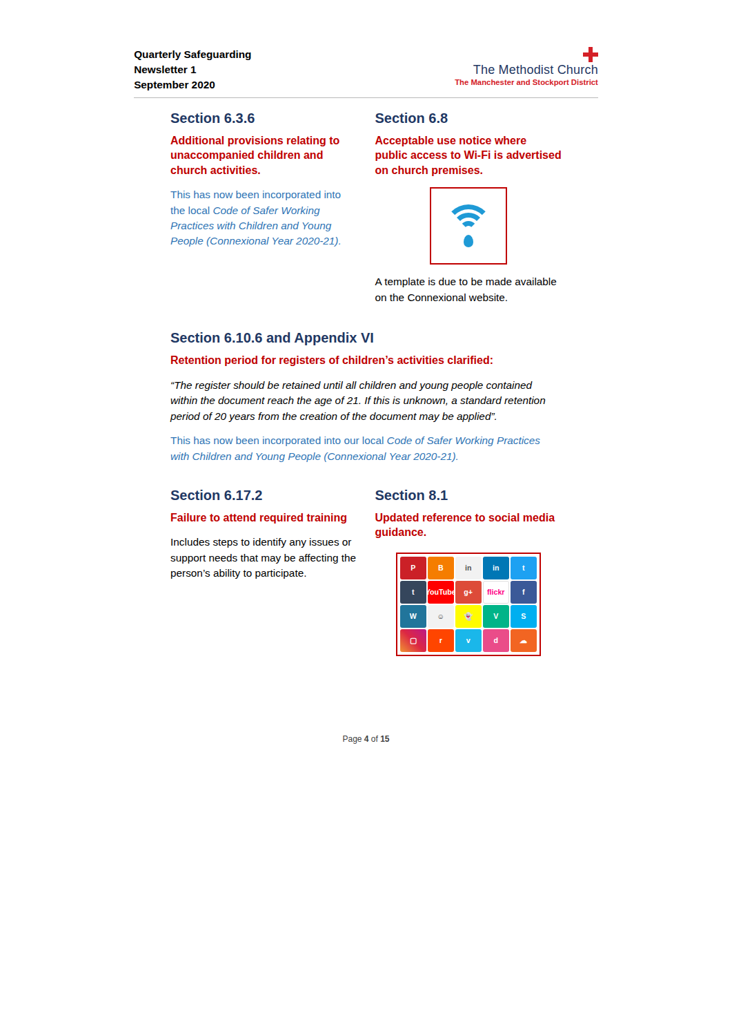Quarterly Safeguarding
Newsletter 1
September 2020
The Methodist Church
The Manchester and Stockport District
Section 6.3.6
Additional provisions relating to unaccompanied children and church activities.
This has now been incorporated into the local Code of Safer Working Practices with Children and Young People (Connexional Year 2020-21).
Section 6.8
Acceptable use notice where public access to Wi-Fi is advertised on church premises.
A template is due to be made available on the Connexional website.
Section 6.10.6 and Appendix VI
Retention period for registers of children’s activities clarified:
“The register should be retained until all children and young people contained within the document reach the age of 21. If this is unknown, a standard retention period of 20 years from the creation of the document may be applied”.
This has now been incorporated into our local Code of Safer Working Practices with Children and Young People (Connexional Year 2020-21).
Section 6.17.2
Failure to attend required training
Includes steps to identify any issues or support needs that may be affecting the person’s ability to participate.
Section 8.1
Updated reference to social media guidance.
P
B
in
in
t
t
YouTube
g+
flickr
f
W
☺
👻
V
S
▢
r
v
d
☁
Page 4 of 15